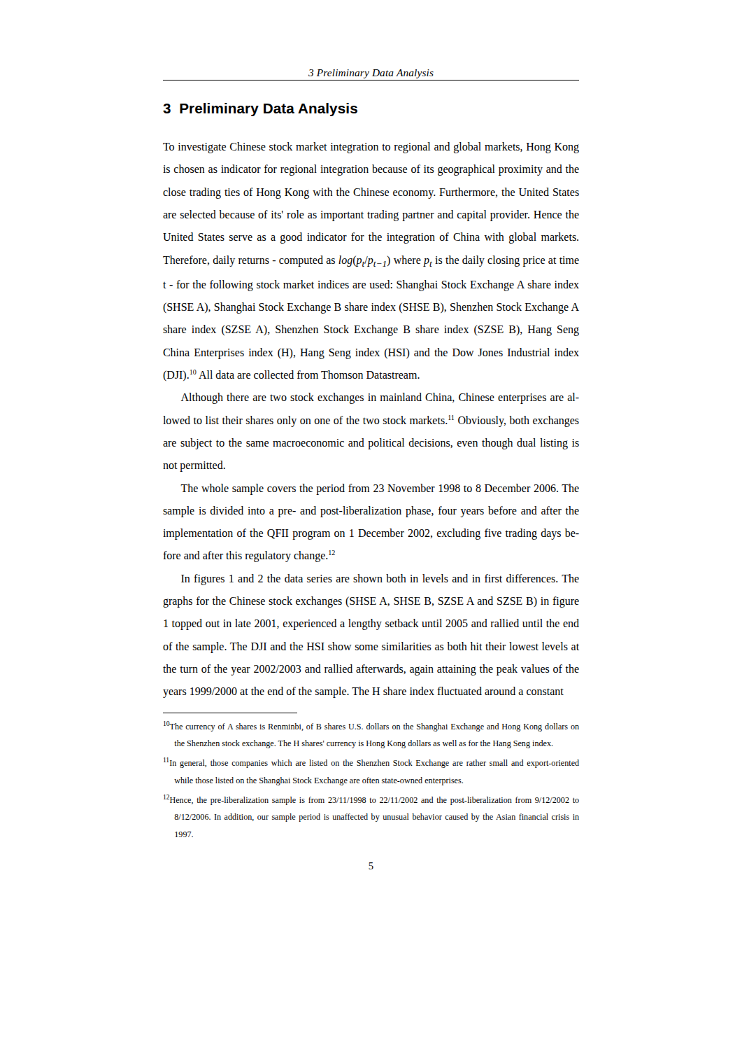3 Preliminary Data Analysis
3 Preliminary Data Analysis
To investigate Chinese stock market integration to regional and global markets, Hong Kong is chosen as indicator for regional integration because of its geographical proximity and the close trading ties of Hong Kong with the Chinese economy. Furthermore, the United States are selected because of its' role as important trading partner and capital provider. Hence the United States serve as a good indicator for the integration of China with global markets. Therefore, daily returns - computed as log(pt/pt−1) where pt is the daily closing price at time t - for the following stock market indices are used: Shanghai Stock Exchange A share index (SHSE A), Shanghai Stock Exchange B share index (SHSE B), Shenzhen Stock Exchange A share index (SZSE A), Shenzhen Stock Exchange B share index (SZSE B), Hang Seng China Enterprises index (H), Hang Seng index (HSI) and the Dow Jones Industrial index (DJI).10 All data are collected from Thomson Datastream.
Although there are two stock exchanges in mainland China, Chinese enterprises are allowed to list their shares only on one of the two stock markets.11 Obviously, both exchanges are subject to the same macroeconomic and political decisions, even though dual listing is not permitted.
The whole sample covers the period from 23 November 1998 to 8 December 2006. The sample is divided into a pre- and post-liberalization phase, four years before and after the implementation of the QFII program on 1 December 2002, excluding five trading days before and after this regulatory change.12
In figures 1 and 2 the data series are shown both in levels and in first differences. The graphs for the Chinese stock exchanges (SHSE A, SHSE B, SZSE A and SZSE B) in figure 1 topped out in late 2001, experienced a lengthy setback until 2005 and rallied until the end of the sample. The DJI and the HSI show some similarities as both hit their lowest levels at the turn of the year 2002/2003 and rallied afterwards, again attaining the peak values of the years 1999/2000 at the end of the sample. The H share index fluctuated around a constant
10 The currency of A shares is Renminbi, of B shares U.S. dollars on the Shanghai Exchange and Hong Kong dollars on the Shenzhen stock exchange. The H shares' currency is Hong Kong dollars as well as for the Hang Seng index.
11 In general, those companies which are listed on the Shenzhen Stock Exchange are rather small and export-oriented while those listed on the Shanghai Stock Exchange are often state-owned enterprises.
12 Hence, the pre-liberalization sample is from 23/11/1998 to 22/11/2002 and the post-liberalization from 9/12/2002 to 8/12/2006. In addition, our sample period is unaffected by unusual behavior caused by the Asian financial crisis in 1997.
5